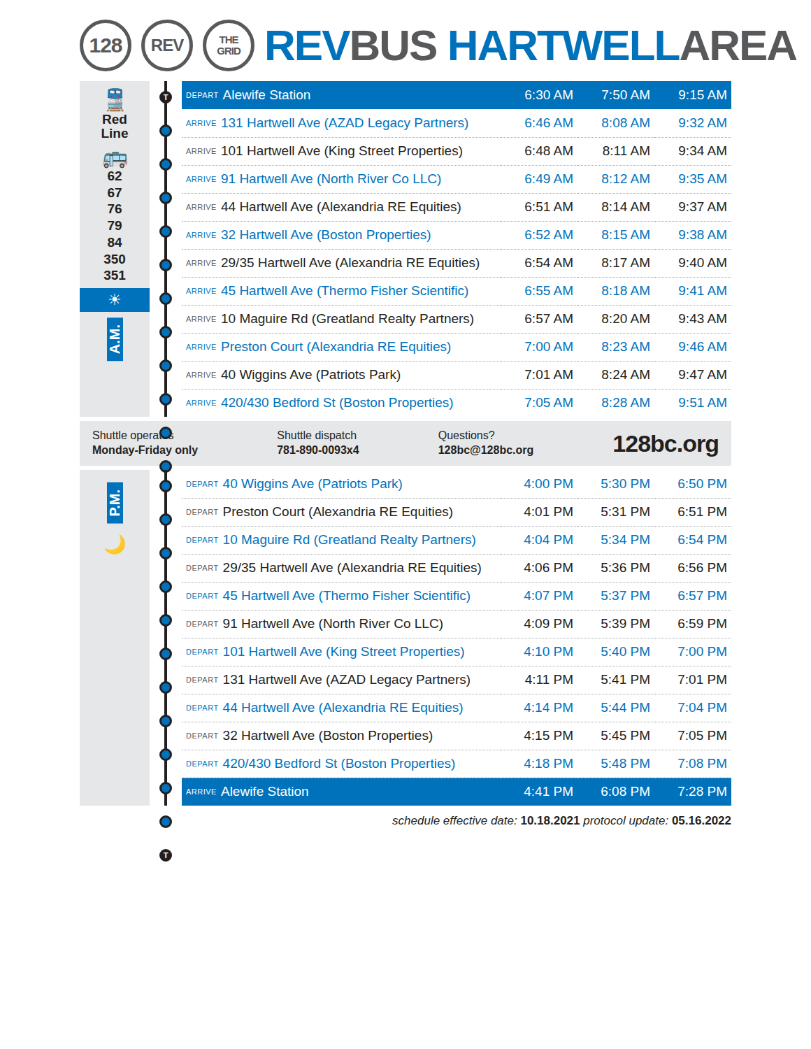128
REV
THE
GRID
REV BUS HARTWELL AREA
🚆
Red
Line
🚌
62
67
76
79
84
350
351
☀ A.M.
T
| DEPART Alewife Station | 6:30 AM | 7:50 AM | 9:15 AM |
| ARRIVE 131 Hartwell Ave (AZAD Legacy Partners) | 6:46 AM | 8:08 AM | 9:32 AM |
| ARRIVE 101 Hartwell Ave (King Street Properties) | 6:48 AM | 8:11 AM | 9:34 AM |
| ARRIVE 91 Hartwell Ave (North River Co LLC) | 6:49 AM | 8:12 AM | 9:35 AM |
| ARRIVE 44 Hartwell Ave (Alexandria RE Equities) | 6:51 AM | 8:14 AM | 9:37 AM |
| ARRIVE 32 Hartwell Ave (Boston Properties) | 6:52 AM | 8:15 AM | 9:38 AM |
| ARRIVE 29/35 Hartwell Ave (Alexandria RE Equities) | 6:54 AM | 8:17 AM | 9:40 AM |
| ARRIVE 45 Hartwell Ave (Thermo Fisher Scientific) | 6:55 AM | 8:18 AM | 9:41 AM |
| ARRIVE 10 Maguire Rd (Greatland Realty Partners) | 6:57 AM | 8:20 AM | 9:43 AM |
| ARRIVE Preston Court (Alexandria RE Equities) | 7:00 AM | 8:23 AM | 9:46 AM |
| ARRIVE 40 Wiggins Ave (Patriots Park) | 7:01 AM | 8:24 AM | 9:47 AM |
| ARRIVE 420/430 Bedford St (Boston Properties) | 7:05 AM | 8:28 AM | 9:51 AM |
Shuttle operatesMonday-Friday only
Shuttle dispatch781-890-0093x4
Questions?128bc@128bc.org
128bc.org
P.M.
🌙
T
| DEPART 40 Wiggins Ave (Patriots Park) | 4:00 PM | 5:30 PM | 6:50 PM |
| DEPART Preston Court (Alexandria RE Equities) | 4:01 PM | 5:31 PM | 6:51 PM |
| DEPART 10 Maguire Rd (Greatland Realty Partners) | 4:04 PM | 5:34 PM | 6:54 PM |
| DEPART 29/35 Hartwell Ave (Alexandria RE Equities) | 4:06 PM | 5:36 PM | 6:56 PM |
| DEPART 45 Hartwell Ave (Thermo Fisher Scientific) | 4:07 PM | 5:37 PM | 6:57 PM |
| DEPART 91 Hartwell Ave (North River Co LLC) | 4:09 PM | 5:39 PM | 6:59 PM |
| DEPART 101 Hartwell Ave (King Street Properties) | 4:10 PM | 5:40 PM | 7:00 PM |
| DEPART 131 Hartwell Ave (AZAD Legacy Partners) | 4:11 PM | 5:41 PM | 7:01 PM |
| DEPART 44 Hartwell Ave (Alexandria RE Equities) | 4:14 PM | 5:44 PM | 7:04 PM |
| DEPART 32 Hartwell Ave (Boston Properties) | 4:15 PM | 5:45 PM | 7:05 PM |
| DEPART 420/430 Bedford St (Boston Properties) | 4:18 PM | 5:48 PM | 7:08 PM |
| ARRIVE Alewife Station | 4:41 PM | 6:08 PM | 7:28 PM |
schedule effective date: 10.18.2021 protocol update: 05.16.2022